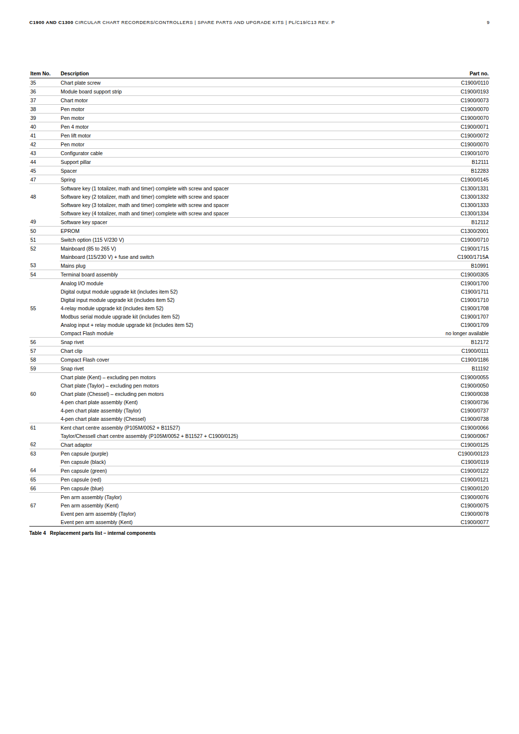C1900 AND C1300 CIRCULAR CHART RECORDERS/CONTROLLERS | SPARE PARTS AND UPGRADE KITS | PL/C19/C13 REV. P
9
Table 4 Replacement parts list – internal components
| Item No. | Description | Part no. |
| --- | --- | --- |
| 35 | Chart plate screw | C1900/0110 |
| 36 | Module board support strip | C1900/0193 |
| 37 | Chart motor | C1900/0073 |
| 38 | Pen motor | C1900/0070 |
| 39 | Pen motor | C1900/0070 |
| 40 | Pen 4 motor | C1900/0071 |
| 41 | Pen lift motor | C1900/0072 |
| 42 | Pen motor | C1900/0070 |
| 43 | Configurator cable | C1900/1070 |
| 44 | Support pillar | B12111 |
| 45 | Spacer | B12283 |
| 47 | Spring | C1900/0145 |
| | Software key (1 totalizer, math and timer) complete with screw and spacer | C1300/1331 |
| 48 | Software key (2 totalizer, math and timer) complete with screw and spacer | C1300/1332 |
| Software key (3 totalizer, math and timer) complete with screw and spacer | C1300/1333 |
| Software key (4 totalizer, math and timer) complete with screw and spacer | C1300/1334 |
| 49 | Software key spacer | B12112 |
| 50 | EPROM | C1300/2001 |
| 51 | Switch option (115 V/230 V) | C1900/0710 |
| 52 | Mainboard (85 to 265 V) | C1900/1715 |
| Mainboard (115/230 V) + fuse and switch | C1900/1715A |
| 53 | Mains plug | B10991 |
| 54 | Terminal board assembly | C1900/0305 |
| | Analog I/O module | C1900/1700 |
| | Digital output module upgrade kit (includes item 52) | C1900/1711 |
| | Digital input module upgrade kit (includes item 52) | C1900/1710 |
| 55 | 4-relay module upgrade kit (includes item 52) | C1900/1708 |
| | Modbus serial module upgrade kit (includes item 52) | C1900/1707 |
| | Analog input + relay module upgrade kit (includes item 52) | C1900/1709 |
| | Compact Flash module | no longer available |
| 56 | Snap rivet | B12172 |
| 57 | Chart clip | C1900/0111 |
| 58 | Compact Flash cover | C1900/1186 |
| 59 | Snap rivet | B11192 |
| | Chart plate (Kent) – excluding pen motors | C1900/0055 |
| | Chart plate (Taylor) – excluding pen motors | C1900/0050 |
| 60 | Chart plate (Chessel) – excluding pen motors | C1900/0038 |
| 4-pen chart plate assembly (Kent) | C1900/0736 |
| | 4-pen chart plate assembly (Taylor) | C1900/0737 |
| | 4-pen chart plate assembly (Chessel) | C1900/0738 |
| 61 | Kent chart centre assembly (P105M/0052 + B11527) | C1900/0066 |
| Taylor/Chessell chart centre assembly (P105M/0052 + B11527 + C1900/0125) | C1900/0067 |
| 62 | Chart adaptor | C1900/0125 |
| 63 | Pen capsule (purple) | C1900/00123 |
| Pen capsule (black) | C1900/0119 |
| 64 | Pen capsule (green) | C1900/0122 |
| 65 | Pen capsule (red) | C1900/0121 |
| 66 | Pen capsule (blue) | C1900/0120 |
| | Pen arm assembly (Taylor) | C1900/0076 |
| 67 | Pen arm assembly (Kent) | C1900/0075 |
| Event pen arm assembly (Taylor) | C1900/0078 |
| | Event pen arm assembly (Kent) | C1900/0077 |